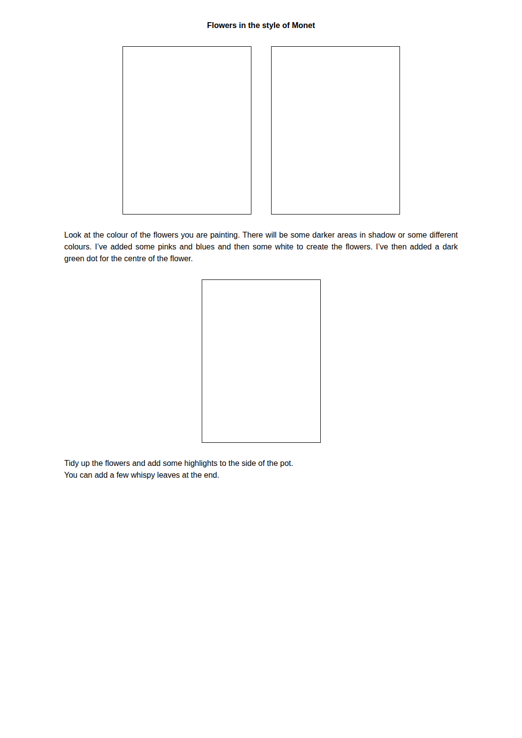Flowers in the style of Monet
Look at the colour of the flowers you are painting. There will be some darker areas in shadow or some different colours. I’ve added some pinks and blues and then some white to create the flowers. I’ve then added a dark green dot for the centre of the flower.
Tidy up the flowers and add some highlights to the side of the pot.
You can add a few whispy leaves at the end.